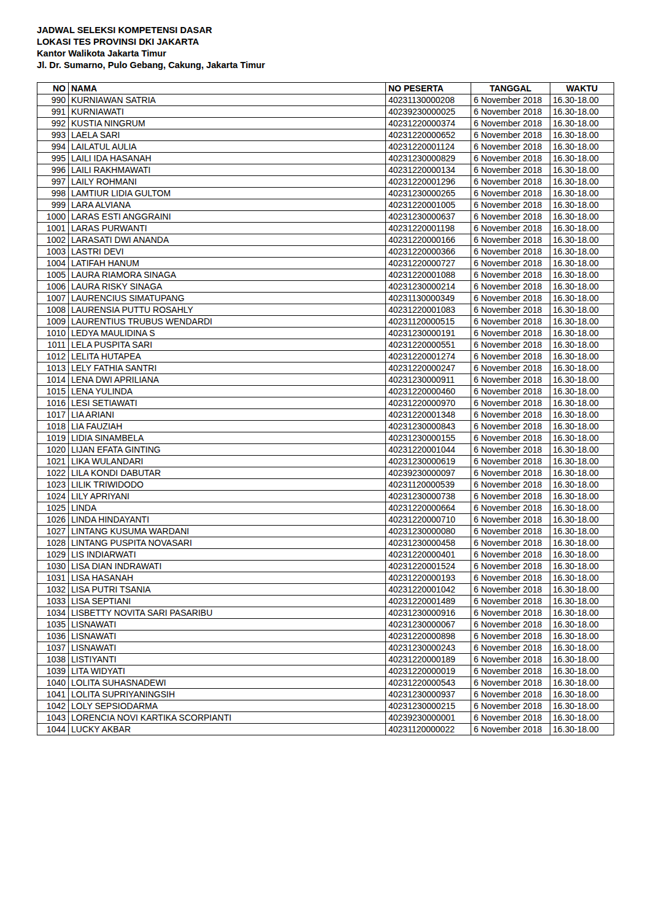JADWAL SELEKSI KOMPETENSI DASAR
LOKASI TES PROVINSI DKI JAKARTA
Kantor Walikota Jakarta Timur
Jl. Dr. Sumarno, Pulo Gebang, Cakung, Jakarta Timur
| NO | NAMA | NO PESERTA | TANGGAL | WAKTU |
| --- | --- | --- | --- | --- |
| 990 | KURNIAWAN SATRIA | 40231130000208 | 6 November 2018 | 16.30-18.00 |
| 991 | KURNIAWATI | 40239230000025 | 6 November 2018 | 16.30-18.00 |
| 992 | KUSTIA NINGRUM | 40231220000374 | 6 November 2018 | 16.30-18.00 |
| 993 | LAELA SARI | 40231220000652 | 6 November 2018 | 16.30-18.00 |
| 994 | LAILATUL AULIA | 40231220001124 | 6 November 2018 | 16.30-18.00 |
| 995 | LAILI IDA HASANAH | 40231230000829 | 6 November 2018 | 16.30-18.00 |
| 996 | LAILI RAKHMAWATI | 40231220000134 | 6 November 2018 | 16.30-18.00 |
| 997 | LAILY ROHMANI | 40231220001296 | 6 November 2018 | 16.30-18.00 |
| 998 | LAMTIUR LIDIA GULTOM | 40231230000265 | 6 November 2018 | 16.30-18.00 |
| 999 | LARA ALVIANA | 40231220001005 | 6 November 2018 | 16.30-18.00 |
| 1000 | LARAS ESTI ANGGRAINI | 40231230000637 | 6 November 2018 | 16.30-18.00 |
| 1001 | LARAS PURWANTI | 40231220001198 | 6 November 2018 | 16.30-18.00 |
| 1002 | LARASATI DWI ANANDA | 40231220000166 | 6 November 2018 | 16.30-18.00 |
| 1003 | LASTRI DEVI | 40231220000366 | 6 November 2018 | 16.30-18.00 |
| 1004 | LATIFAH HANUM | 40231220000727 | 6 November 2018 | 16.30-18.00 |
| 1005 | LAURA RIAMORA SINAGA | 40231220001088 | 6 November 2018 | 16.30-18.00 |
| 1006 | LAURA RISKY SINAGA | 40231230000214 | 6 November 2018 | 16.30-18.00 |
| 1007 | LAURENCIUS SIMATUPANG | 40231130000349 | 6 November 2018 | 16.30-18.00 |
| 1008 | LAURENSIA PUTTU ROSAHLY | 40231220001083 | 6 November 2018 | 16.30-18.00 |
| 1009 | LAURENTIUS TRUBUS WENDARDI | 40231120000515 | 6 November 2018 | 16.30-18.00 |
| 1010 | LEDYA MAULIDINA S | 40231230000191 | 6 November 2018 | 16.30-18.00 |
| 1011 | LELA PUSPITA SARI | 40231220000551 | 6 November 2018 | 16.30-18.00 |
| 1012 | LELITA HUTAPEA | 40231220001274 | 6 November 2018 | 16.30-18.00 |
| 1013 | LELY FATHIA SANTRI | 40231220000247 | 6 November 2018 | 16.30-18.00 |
| 1014 | LENA DWI APRILIANA | 40231230000911 | 6 November 2018 | 16.30-18.00 |
| 1015 | LENA YULINDA | 40231220000460 | 6 November 2018 | 16.30-18.00 |
| 1016 | LESI SETIAWATI | 40231220000970 | 6 November 2018 | 16.30-18.00 |
| 1017 | LIA ARIANI | 40231220001348 | 6 November 2018 | 16.30-18.00 |
| 1018 | LIA FAUZIAH | 40231230000843 | 6 November 2018 | 16.30-18.00 |
| 1019 | LIDIA SINAMBELA | 40231230000155 | 6 November 2018 | 16.30-18.00 |
| 1020 | LIJAN EFATA GINTING | 40231220001044 | 6 November 2018 | 16.30-18.00 |
| 1021 | LIKA WULANDARI | 40231230000619 | 6 November 2018 | 16.30-18.00 |
| 1022 | LILA KONDI DABUTAR | 40239230000097 | 6 November 2018 | 16.30-18.00 |
| 1023 | LILIK TRIWIDODO | 40231120000539 | 6 November 2018 | 16.30-18.00 |
| 1024 | LILY APRIYANI | 40231230000738 | 6 November 2018 | 16.30-18.00 |
| 1025 | LINDA | 40231220000664 | 6 November 2018 | 16.30-18.00 |
| 1026 | LINDA HINDAYANTI | 40231220000710 | 6 November 2018 | 16.30-18.00 |
| 1027 | LINTANG KUSUMA WARDANI | 40231230000080 | 6 November 2018 | 16.30-18.00 |
| 1028 | LINTANG PUSPITA NOVASARI | 40231230000458 | 6 November 2018 | 16.30-18.00 |
| 1029 | LIS INDIARWATI | 40231220000401 | 6 November 2018 | 16.30-18.00 |
| 1030 | LISA DIAN INDRAWATI | 40231220001524 | 6 November 2018 | 16.30-18.00 |
| 1031 | LISA HASANAH | 40231220000193 | 6 November 2018 | 16.30-18.00 |
| 1032 | LISA PUTRI TSANIA | 40231220001042 | 6 November 2018 | 16.30-18.00 |
| 1033 | LISA SEPTIANI | 40231220001489 | 6 November 2018 | 16.30-18.00 |
| 1034 | LISBETTY NOVITA SARI PASARIBU | 40231230000916 | 6 November 2018 | 16.30-18.00 |
| 1035 | LISNAWATI | 40231230000067 | 6 November 2018 | 16.30-18.00 |
| 1036 | LISNAWATI | 40231220000898 | 6 November 2018 | 16.30-18.00 |
| 1037 | LISNAWATI | 40231230000243 | 6 November 2018 | 16.30-18.00 |
| 1038 | LISTIYANTI | 40231220000189 | 6 November 2018 | 16.30-18.00 |
| 1039 | LITA WIDYATI | 40231220000019 | 6 November 2018 | 16.30-18.00 |
| 1040 | LOLITA SUHASNADEWI | 40231220000543 | 6 November 2018 | 16.30-18.00 |
| 1041 | LOLITA SUPRIYANINGSIH | 40231230000937 | 6 November 2018 | 16.30-18.00 |
| 1042 | LOLY SEPSIODARMA | 40231230000215 | 6 November 2018 | 16.30-18.00 |
| 1043 | LORENCIA NOVI KARTIKA SCORPIANTI | 40239230000001 | 6 November 2018 | 16.30-18.00 |
| 1044 | LUCKY AKBAR | 40231120000022 | 6 November 2018 | 16.30-18.00 |